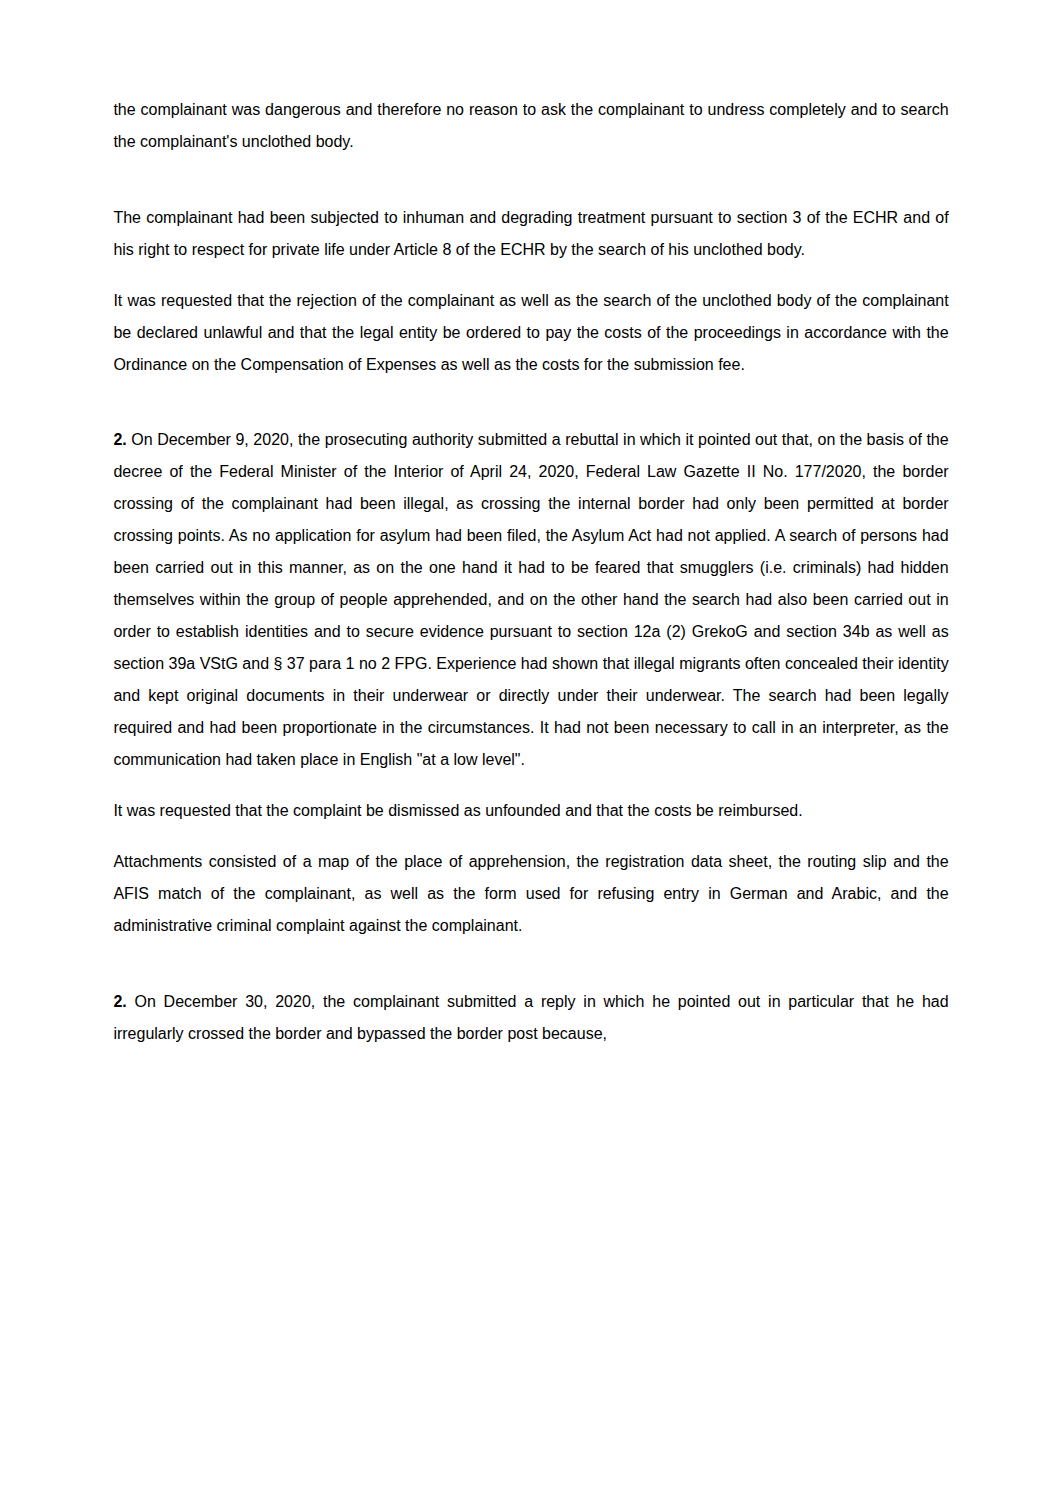the complainant was dangerous and therefore no reason to ask the complainant to undress completely and to search the complainant's unclothed body.
The complainant had been subjected to inhuman and degrading treatment pursuant to section 3 of the ECHR and of his right to respect for private life under Article 8 of the ECHR by the search of his unclothed body.
It was requested that the rejection of the complainant as well as the search of the unclothed body of the complainant be declared unlawful and that the legal entity be ordered to pay the costs of the proceedings in accordance with the Ordinance on the Compensation of Expenses as well as the costs for the submission fee.
2. On December 9, 2020, the prosecuting authority submitted a rebuttal in which it pointed out that, on the basis of the decree of the Federal Minister of the Interior of April 24, 2020, Federal Law Gazette II No. 177/2020, the border crossing of the complainant had been illegal, as crossing the internal border had only been permitted at border crossing points. As no application for asylum had been filed, the Asylum Act had not applied. A search of persons had been carried out in this manner, as on the one hand it had to be feared that smugglers (i.e. criminals) had hidden themselves within the group of people apprehended, and on the other hand the search had also been carried out in order to establish identities and to secure evidence pursuant to section 12a (2) GrekoG and section 34b as well as section 39a VStG and § 37 para 1 no 2 FPG. Experience had shown that illegal migrants often concealed their identity and kept original documents in their underwear or directly under their underwear. The search had been legally required and had been proportionate in the circumstances. It had not been necessary to call in an interpreter, as the communication had taken place in English "at a low level".
It was requested that the complaint be dismissed as unfounded and that the costs be reimbursed.
Attachments consisted of a map of the place of apprehension, the registration data sheet, the routing slip and the AFIS match of the complainant, as well as the form used for refusing entry in German and Arabic, and the administrative criminal complaint against the complainant.
2. On December 30, 2020, the complainant submitted a reply in which he pointed out in particular that he had irregularly crossed the border and bypassed the border post because,